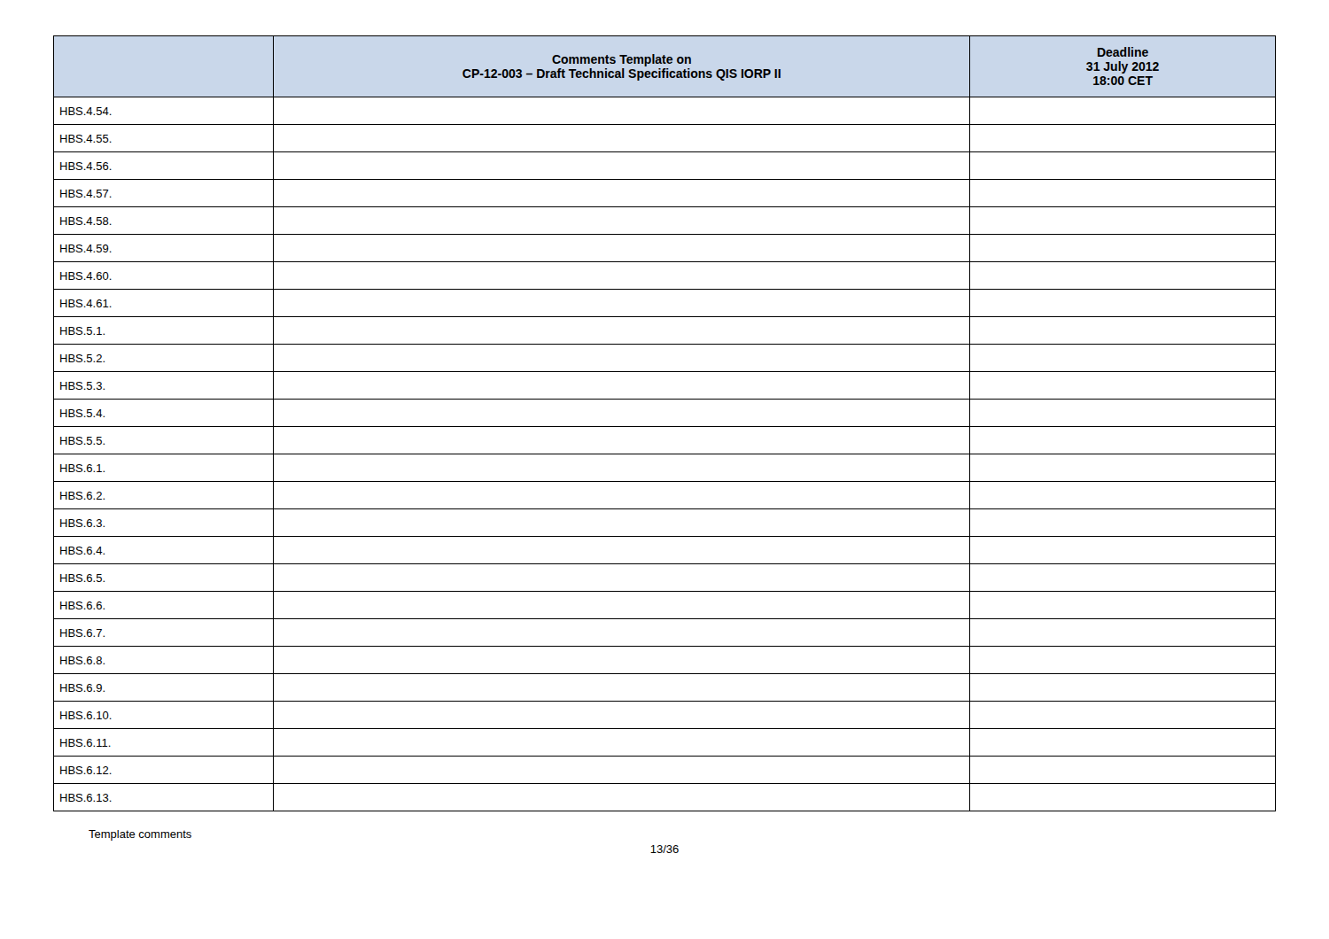| | Comments Template on CP-12-003 – Draft Technical Specifications QIS IORP II | Deadline 31 July 2012 18:00 CET |
| --- | --- | --- |
| HBS.4.54. | | |
| HBS.4.55. | | |
| HBS.4.56. | | |
| HBS.4.57. | | |
| HBS.4.58. | | |
| HBS.4.59. | | |
| HBS.4.60. | | |
| HBS.4.61. | | |
| HBS.5.1. | | |
| HBS.5.2. | | |
| HBS.5.3. | | |
| HBS.5.4. | | |
| HBS.5.5. | | |
| HBS.6.1. | | |
| HBS.6.2. | | |
| HBS.6.3. | | |
| HBS.6.4. | | |
| HBS.6.5. | | |
| HBS.6.6. | | |
| HBS.6.7. | | |
| HBS.6.8. | | |
| HBS.6.9. | | |
| HBS.6.10. | | |
| HBS.6.11. | | |
| HBS.6.12. | | |
| HBS.6.13. | | |
Template comments
13/36